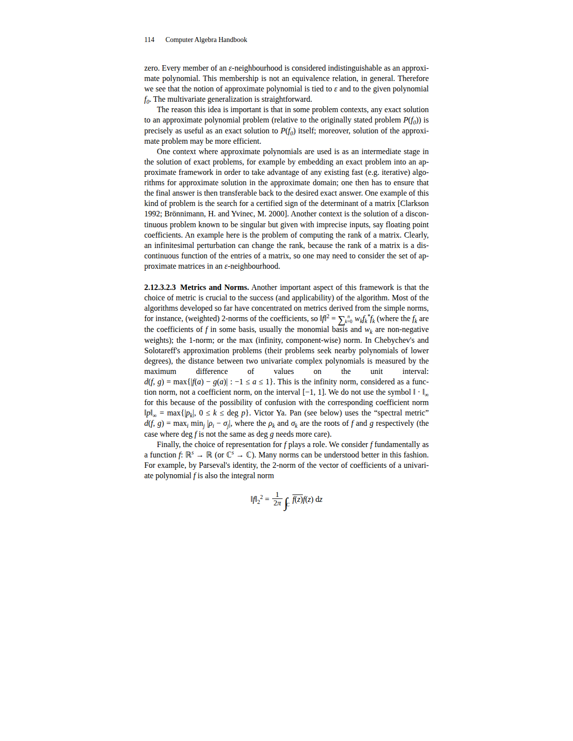114 Computer Algebra Handbook
zero. Every member of an ε-neighbourhood is considered indistinguishable as an approximate polynomial. This membership is not an equivalence relation, in general. Therefore we see that the notion of approximate polynomial is tied to ε and to the given polynomial f0. The multivariate generalization is straightforward.
The reason this idea is important is that in some problem contexts, any exact solution to an approximate polynomial problem (relative to the originally stated problem P(f0)) is precisely as useful as an exact solution to P(f0) itself; moreover, solution of the approximate problem may be more efficient.
One context where approximate polynomials are used is as an intermediate stage in the solution of exact problems, for example by embedding an exact problem into an approximate framework in order to take advantage of any existing fast (e.g. iterative) algorithms for approximate solution in the approximate domain; one then has to ensure that the final answer is then transferable back to the desired exact answer. One example of this kind of problem is the search for a certified sign of the determinant of a matrix [Clarkson 1992; Brönnimann, H. and Yvinec, M. 2000]. Another context is the solution of a discontinuous problem known to be singular but given with imprecise inputs, say floating point coefficients. An example here is the problem of computing the rank of a matrix. Clearly, an infinitesimal perturbation can change the rank, because the rank of a matrix is a discontinuous function of the entries of a matrix, so one may need to consider the set of approximate matrices in an ε-neighbourhood.
2.12.3.2.3 Metrics and Norms. Another important aspect of this framework is that the choice of metric is crucial to the success (and applicability) of the algorithm. Most of the algorithms developed so far have concentrated on metrics derived from the simple norms, for instance, (weighted) 2-norms of the coefficients, so ‖f‖2 = ∑nk=0 wk fk*fk (where the fk are the coefficients of f in some basis, usually the monomial basis and wk are non-negative weights); the 1-norm; or the max (infinity, component-wise) norm. In Chebychev's and Solotareff's approximation problems (their problems seek nearby polynomials of lower degrees), the distance between two univariate complex polynomials is measured by the maximum difference of values on the unit interval: d(f, g) = max{|f(a) − g(a)| : −1 ≤ a ≤ 1}. This is the infinity norm, considered as a function norm, not a coefficient norm, on the interval [−1, 1]. We do not use the symbol ‖ · ‖∞ for this because of the possibility of confusion with the corresponding coefficient norm ‖p‖∞ = max{|pk|, 0 ≤ k ≤ deg p}. Victor Ya. Pan (see below) uses the “spectral metric” d(f, g) = maxi minj |ρi − σj|, where the ρk and σk are the roots of f and g respectively (the case where deg f is not the same as deg g needs more care).
Finally, the choice of representation for f plays a role. We consider f fundamentally as a function f: ℝs → ℝ (or ℂs → ℂ). Many norms can be understood better in this fashion. For example, by Parseval's identity, the 2-norm of the vector of coefficients of a univariate polynomial f is also the integral norm
‖f‖22 = 12π∫C f(z) f(z) dz